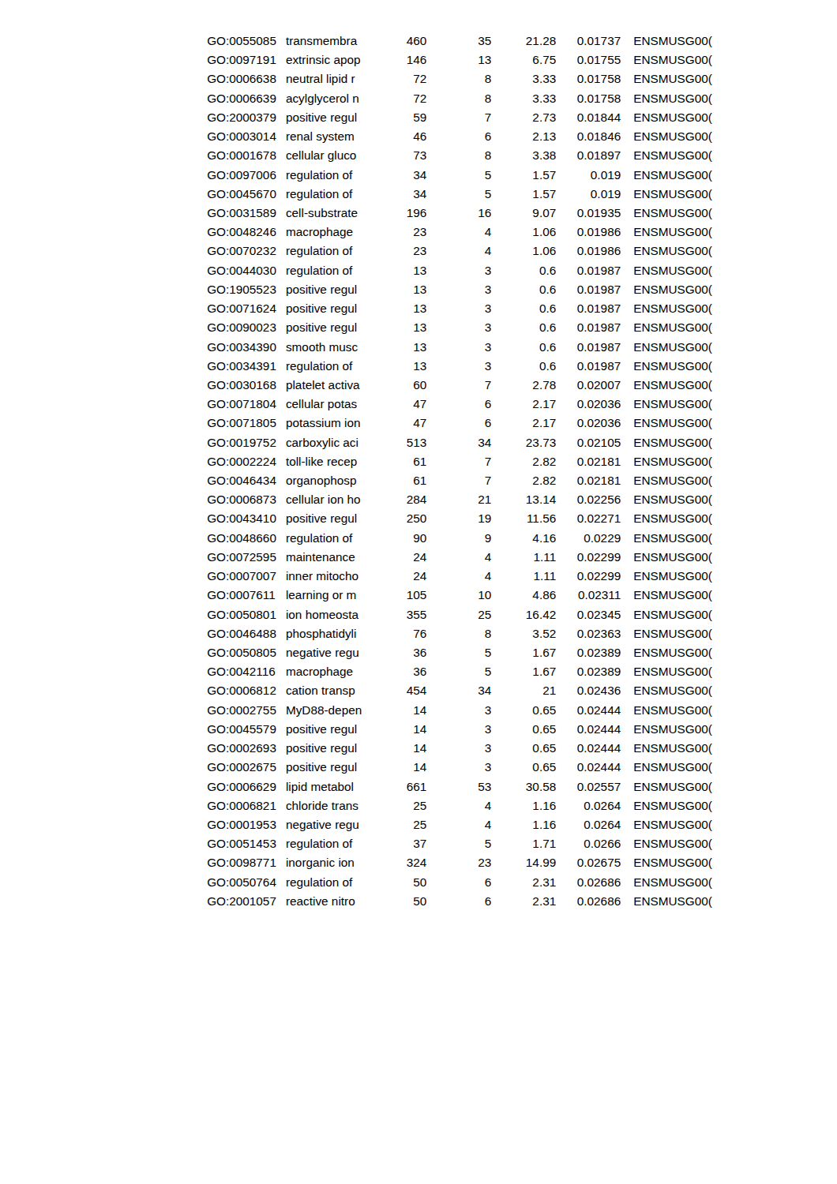| GO:0055085 | transmembra | 460 | 35 | 21.28 | 0.01737 | ENSMUSG00( |
| GO:0097191 | extrinsic apop | 146 | 13 | 6.75 | 0.01755 | ENSMUSG00( |
| GO:0006638 | neutral lipid r | 72 | 8 | 3.33 | 0.01758 | ENSMUSG00( |
| GO:0006639 | acylglycerol n | 72 | 8 | 3.33 | 0.01758 | ENSMUSG00( |
| GO:2000379 | positive regul | 59 | 7 | 2.73 | 0.01844 | ENSMUSG00( |
| GO:0003014 | renal system | 46 | 6 | 2.13 | 0.01846 | ENSMUSG00( |
| GO:0001678 | cellular gluco | 73 | 8 | 3.38 | 0.01897 | ENSMUSG00( |
| GO:0097006 | regulation of | 34 | 5 | 1.57 | 0.019 | ENSMUSG00( |
| GO:0045670 | regulation of | 34 | 5 | 1.57 | 0.019 | ENSMUSG00( |
| GO:0031589 | cell-substrate | 196 | 16 | 9.07 | 0.01935 | ENSMUSG00( |
| GO:0048246 | macrophage | 23 | 4 | 1.06 | 0.01986 | ENSMUSG00( |
| GO:0070232 | regulation of | 23 | 4 | 1.06 | 0.01986 | ENSMUSG00( |
| GO:0044030 | regulation of | 13 | 3 | 0.6 | 0.01987 | ENSMUSG00( |
| GO:1905523 | positive regul | 13 | 3 | 0.6 | 0.01987 | ENSMUSG00( |
| GO:0071624 | positive regul | 13 | 3 | 0.6 | 0.01987 | ENSMUSG00( |
| GO:0090023 | positive regul | 13 | 3 | 0.6 | 0.01987 | ENSMUSG00( |
| GO:0034390 | smooth musc | 13 | 3 | 0.6 | 0.01987 | ENSMUSG00( |
| GO:0034391 | regulation of | 13 | 3 | 0.6 | 0.01987 | ENSMUSG00( |
| GO:0030168 | platelet activa | 60 | 7 | 2.78 | 0.02007 | ENSMUSG00( |
| GO:0071804 | cellular potas | 47 | 6 | 2.17 | 0.02036 | ENSMUSG00( |
| GO:0071805 | potassium ion | 47 | 6 | 2.17 | 0.02036 | ENSMUSG00( |
| GO:0019752 | carboxylic aci | 513 | 34 | 23.73 | 0.02105 | ENSMUSG00( |
| GO:0002224 | toll-like recep | 61 | 7 | 2.82 | 0.02181 | ENSMUSG00( |
| GO:0046434 | organophosp | 61 | 7 | 2.82 | 0.02181 | ENSMUSG00( |
| GO:0006873 | cellular ion ho | 284 | 21 | 13.14 | 0.02256 | ENSMUSG00( |
| GO:0043410 | positive regul | 250 | 19 | 11.56 | 0.02271 | ENSMUSG00( |
| GO:0048660 | regulation of | 90 | 9 | 4.16 | 0.0229 | ENSMUSG00( |
| GO:0072595 | maintenance | 24 | 4 | 1.11 | 0.02299 | ENSMUSG00( |
| GO:0007007 | inner mitocho | 24 | 4 | 1.11 | 0.02299 | ENSMUSG00( |
| GO:0007611 | learning or m | 105 | 10 | 4.86 | 0.02311 | ENSMUSG00( |
| GO:0050801 | ion homeosta | 355 | 25 | 16.42 | 0.02345 | ENSMUSG00( |
| GO:0046488 | phosphatidyli | 76 | 8 | 3.52 | 0.02363 | ENSMUSG00( |
| GO:0050805 | negative regu | 36 | 5 | 1.67 | 0.02389 | ENSMUSG00( |
| GO:0042116 | macrophage | 36 | 5 | 1.67 | 0.02389 | ENSMUSG00( |
| GO:0006812 | cation transp | 454 | 34 | 21 | 0.02436 | ENSMUSG00( |
| GO:0002755 | MyD88-depen | 14 | 3 | 0.65 | 0.02444 | ENSMUSG00( |
| GO:0045579 | positive regul | 14 | 3 | 0.65 | 0.02444 | ENSMUSG00( |
| GO:0002693 | positive regul | 14 | 3 | 0.65 | 0.02444 | ENSMUSG00( |
| GO:0002675 | positive regul | 14 | 3 | 0.65 | 0.02444 | ENSMUSG00( |
| GO:0006629 | lipid metabol | 661 | 53 | 30.58 | 0.02557 | ENSMUSG00( |
| GO:0006821 | chloride trans | 25 | 4 | 1.16 | 0.0264 | ENSMUSG00( |
| GO:0001953 | negative regu | 25 | 4 | 1.16 | 0.0264 | ENSMUSG00( |
| GO:0051453 | regulation of | 37 | 5 | 1.71 | 0.0266 | ENSMUSG00( |
| GO:0098771 | inorganic ion | 324 | 23 | 14.99 | 0.02675 | ENSMUSG00( |
| GO:0050764 | regulation of | 50 | 6 | 2.31 | 0.02686 | ENSMUSG00( |
| GO:2001057 | reactive nitro | 50 | 6 | 2.31 | 0.02686 | ENSMUSG00( |